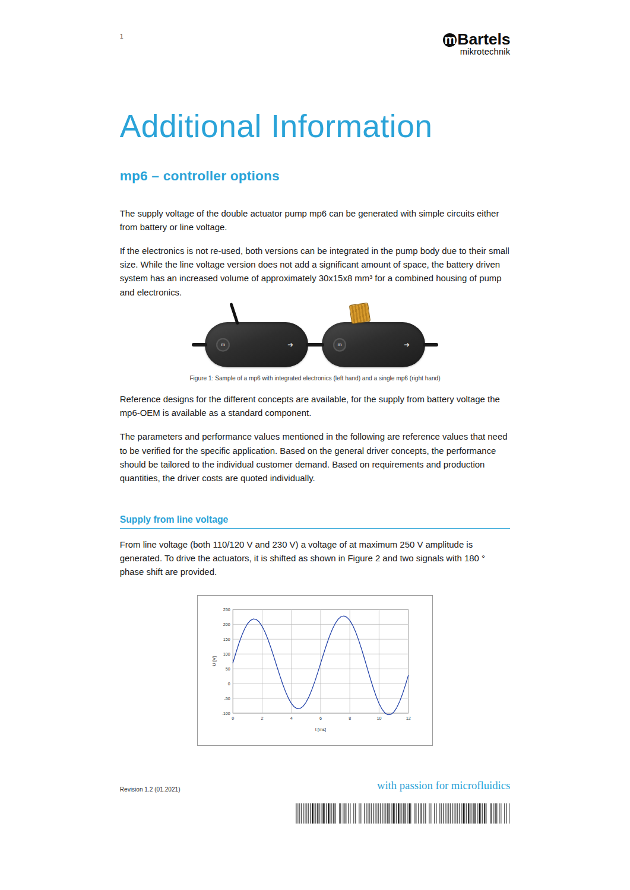1
m Bartels
mikrotechnik
Additional Information
mp6 – controller options
The supply voltage of the double actuator pump mp6 can be generated with simple circuits either from battery or line voltage.
If the electronics is not re-used, both versions can be integrated in the pump body due to their small size. While the line voltage version does not add a significant amount of space, the battery driven system has an increased volume of approximately 30x15x8 mm³ for a combined housing of pump and electronics.
m
➜
m
➜
Figure 1: Sample of a mp6 with integrated electronics (left hand) and a single mp6 (right hand)
Reference designs for the different concepts are available, for the supply from battery voltage the mp6-OEM is available as a standard component.
The parameters and performance values mentioned in the following are reference values that need to be verified for the specific application. Based on the general driver concepts, the performance should be tailored to the individual customer demand. Based on requirements and production quantities, the driver costs are quoted individually.
Supply from line voltage
From line voltage (both 110/120 V and 230 V) a voltage of at maximum 250 V amplitude is generated. To drive the actuators, it is shifted as shown in Figure 2 and two signals with 180 ° phase shift are provided.
250 200 150 100 50 0 -50 -100 0 2 4 6 8 10 12 t [ms] U [V]
Revision 1.2 (01.2021)
with passion for microfluidics